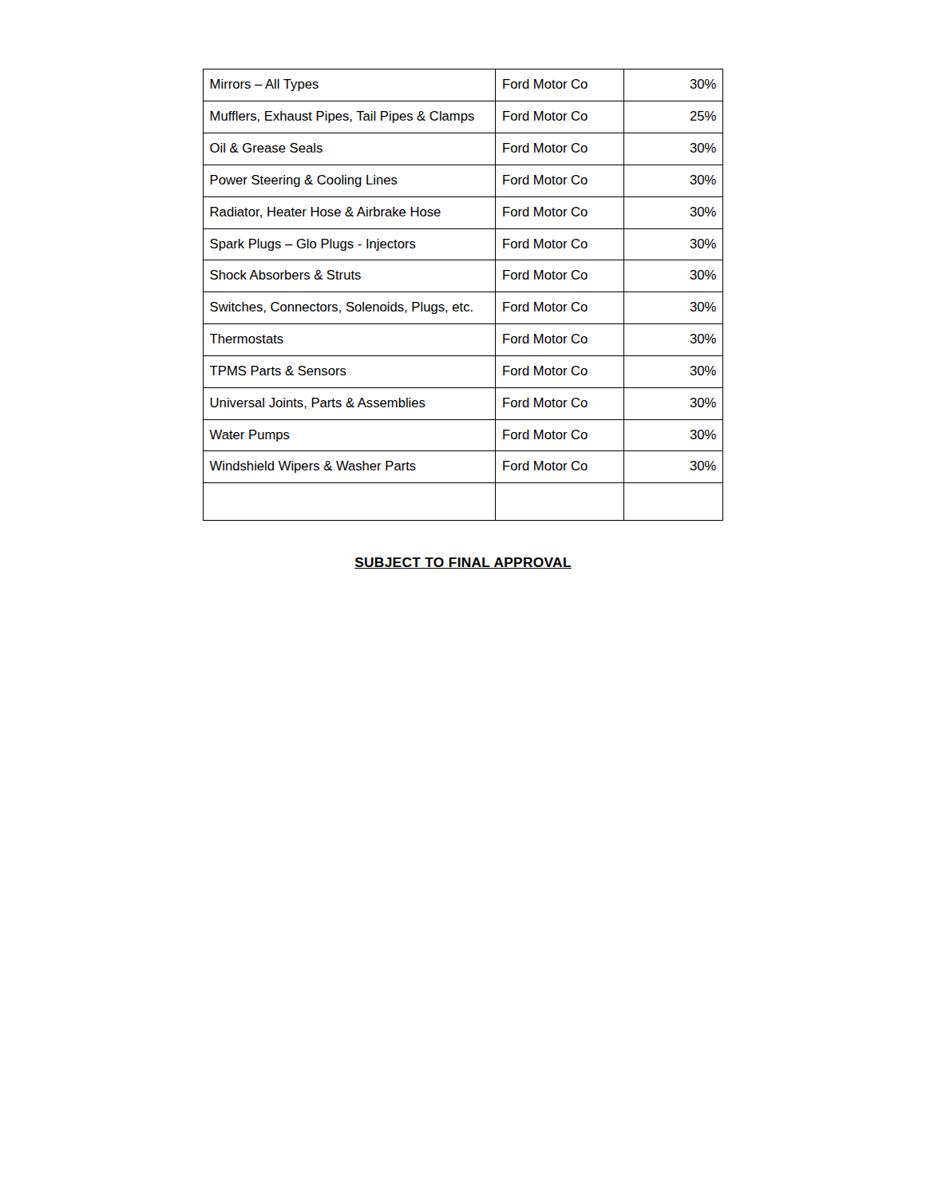| Mirrors – All Types | Ford Motor Co | 30% |
| Mufflers, Exhaust Pipes, Tail Pipes & Clamps | Ford Motor Co | 25% |
| Oil & Grease Seals | Ford Motor Co | 30% |
| Power Steering & Cooling Lines | Ford Motor Co | 30% |
| Radiator, Heater Hose & Airbrake Hose | Ford Motor Co | 30% |
| Spark Plugs – Glo Plugs - Injectors | Ford Motor Co | 30% |
| Shock Absorbers & Struts | Ford Motor Co | 30% |
| Switches, Connectors, Solenoids, Plugs, etc. | Ford Motor Co | 30% |
| Thermostats | Ford Motor Co | 30% |
| TPMS Parts & Sensors | Ford Motor Co | 30% |
| Universal Joints, Parts & Assemblies | Ford Motor Co | 30% |
| Water Pumps | Ford Motor Co | 30% |
| Windshield Wipers & Washer Parts | Ford Motor Co | 30% |
SUBJECT TO FINAL APPROVAL